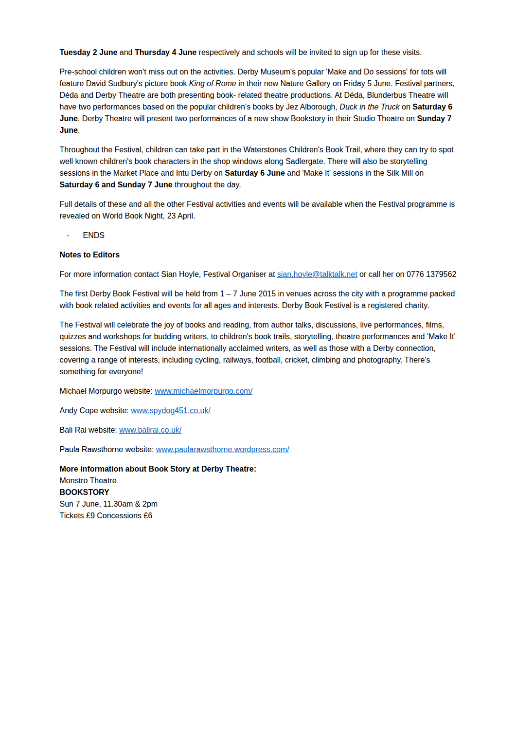Tuesday 2 June and Thursday 4 June respectively and schools will be invited to sign up for these visits.
Pre-school children won't miss out on the activities. Derby Museum's popular 'Make and Do sessions' for tots will feature David Sudbury's picture book King of Rome in their new Nature Gallery on Friday 5 June. Festival partners, Déda and Derby Theatre are both presenting book- related theatre productions. At Déda, Blunderbus Theatre will have two performances based on the popular children's books by Jez Alborough, Duck in the Truck on Saturday 6 June. Derby Theatre will present two performances of a new show Bookstory in their Studio Theatre on Sunday 7 June.
Throughout the Festival, children can take part in the Waterstones Children's Book Trail, where they can try to spot well known children's book characters in the shop windows along Sadlergate. There will also be storytelling sessions in the Market Place and Intu Derby on Saturday 6 June and 'Make It' sessions in the Silk Mill on Saturday 6 and Sunday 7 June throughout the day.
Full details of these and all the other Festival activities and events will be available when the Festival programme is revealed on World Book Night, 23 April.
ENDS
Notes to Editors
For more information contact Sian Hoyle, Festival Organiser at sian.hoyle@talktalk.net or call her on 0776 1379562
The first Derby Book Festival will be held from 1 – 7 June 2015 in venues across the city with a programme packed with book related activities and events for all ages and interests. Derby Book Festival is a registered charity.
The Festival will celebrate the joy of books and reading, from author talks, discussions, live performances, films, quizzes and workshops for budding writers, to children's book trails, storytelling, theatre performances and 'Make It' sessions. The Festival will include internationally acclaimed writers, as well as those with a Derby connection, covering a range of interests, including cycling, railways, football, cricket, climbing and photography. There's something for everyone!
Michael Morpurgo website: www.michaelmorpurgo.com/
Andy Cope website: www.spydog451.co.uk/
Bali Rai website: www.balirai.co.uk/
Paula Rawsthorne website: www.paularawsthorne.wordpress.com/
More information about Book Story at Derby Theatre:
Monstro Theatre
BOOKSTORY
Sun 7 June, 11.30am & 2pm
Tickets £9 Concessions £6